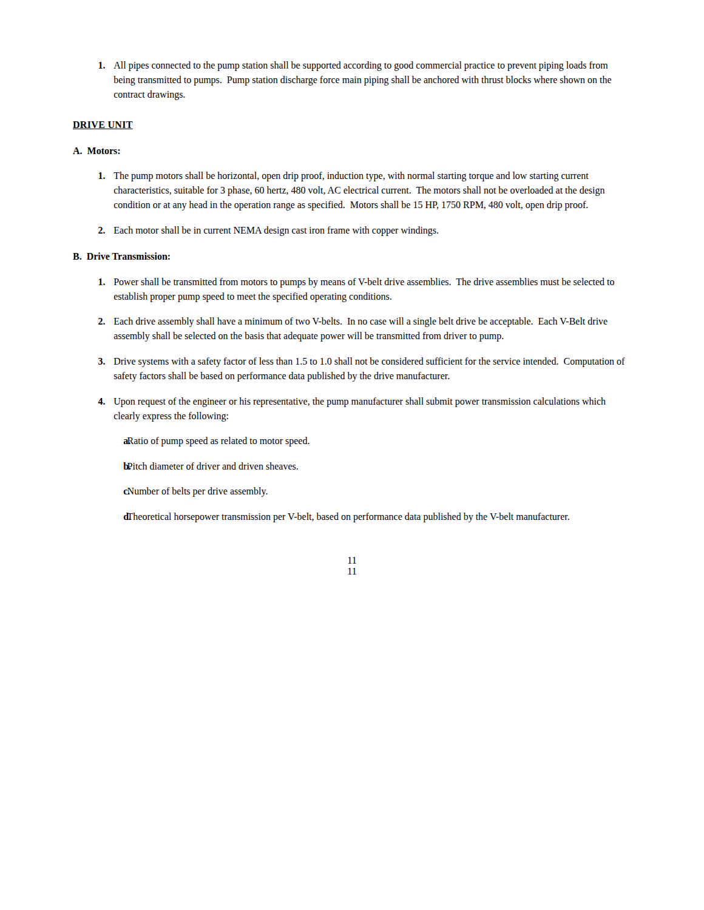1.
All pipes connected to the pump station shall be supported according to good commercial practice to prevent piping loads from being transmitted to pumps. Pump station discharge force main piping shall be anchored with thrust blocks where shown on the contract drawings.
DRIVE UNIT
A. Motors:
1.
The pump motors shall be horizontal, open drip proof, induction type, with normal starting torque and low starting current characteristics, suitable for 3 phase, 60 hertz, 480 volt, AC electrical current. The motors shall not be overloaded at the design condition or at any head in the operation range as specified. Motors shall be 15 HP, 1750 RPM, 480 volt, open drip proof.
2.
Each motor shall be in current NEMA design cast iron frame with copper windings.
B. Drive Transmission:
1.
Power shall be transmitted from motors to pumps by means of V-belt drive assemblies. The drive assemblies must be selected to establish proper pump speed to meet the specified operating conditions.
2.
Each drive assembly shall have a minimum of two V-belts. In no case will a single belt drive be acceptable. Each V-Belt drive assembly shall be selected on the basis that adequate power will be transmitted from driver to pump.
3.
Drive systems with a safety factor of less than 1.5 to 1.0 shall not be considered sufficient for the service intended. Computation of safety factors shall be based on performance data published by the drive manufacturer.
4.
Upon request of the engineer or his representative, the pump manufacturer shall submit power transmission calculations which clearly express the following:
a.
Ratio of pump speed as related to motor speed.
b.
Pitch diameter of driver and driven sheaves.
c.
Number of belts per drive assembly.
d.
Theoretical horsepower transmission per V-belt, based on performance data published by the V-belt manufacturer.
11
11